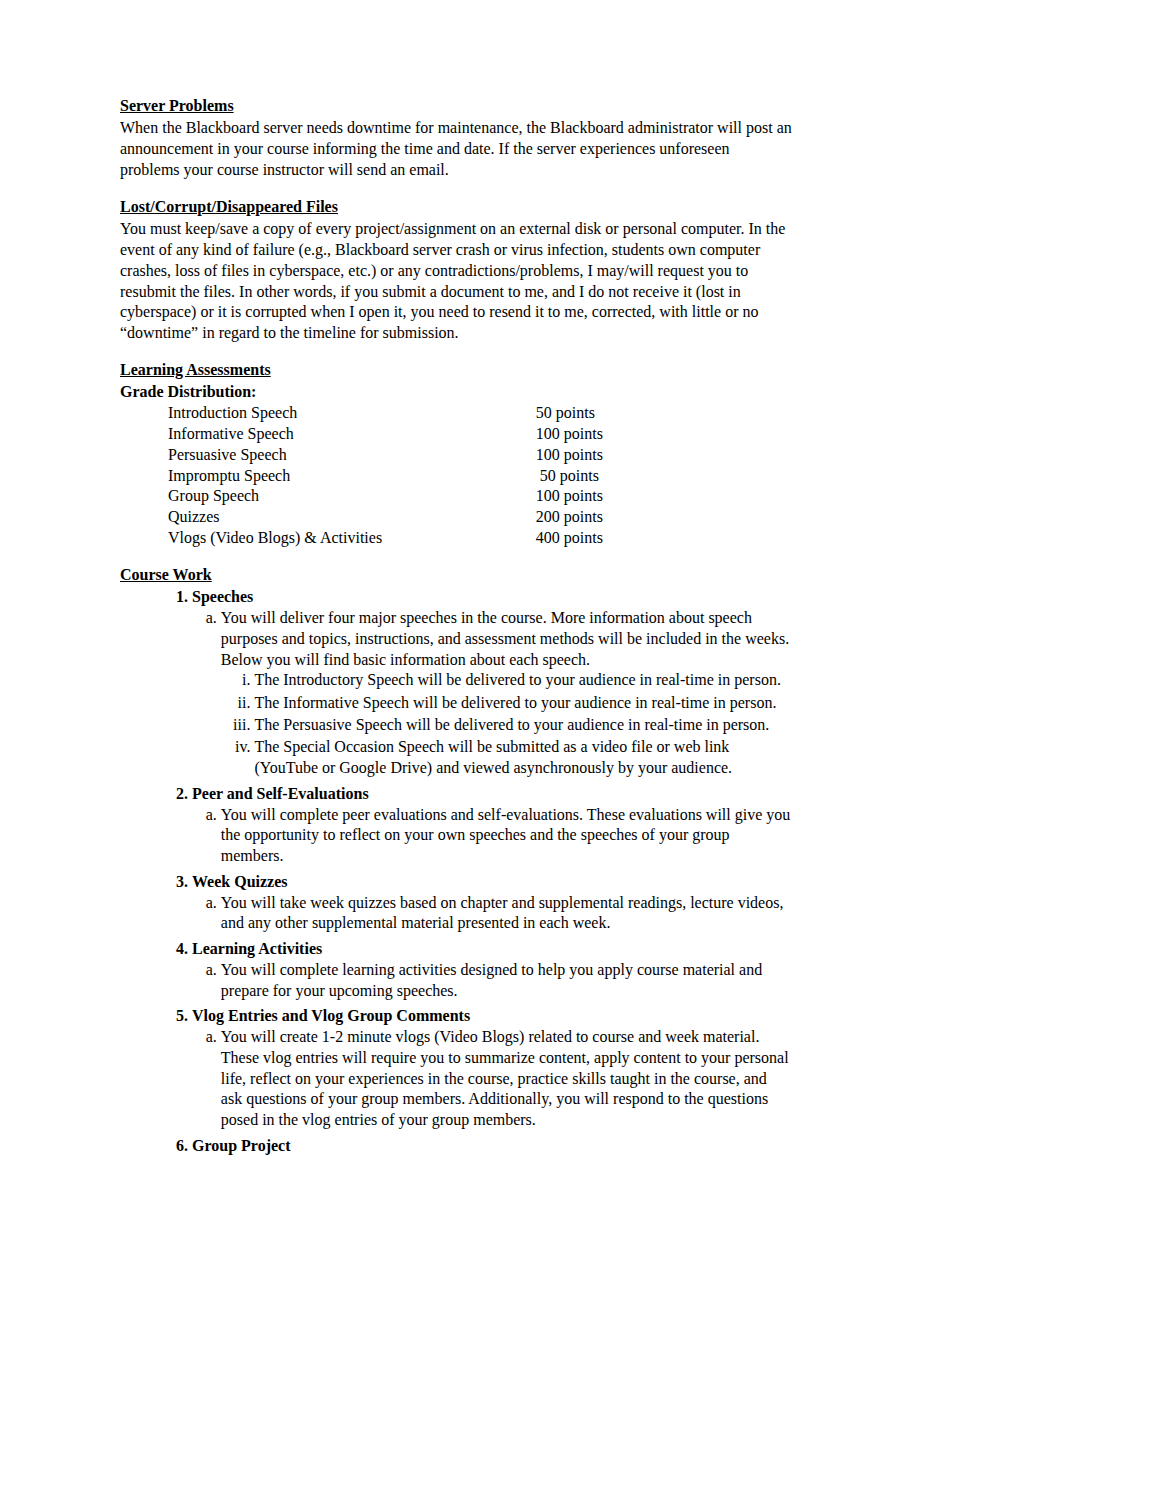Server Problems
When the Blackboard server needs downtime for maintenance, the Blackboard administrator will post an announcement in your course informing the time and date. If the server experiences unforeseen problems your course instructor will send an email.
Lost/Corrupt/Disappeared Files
You must keep/save a copy of every project/assignment on an external disk or personal computer. In the event of any kind of failure (e.g., Blackboard server crash or virus infection, students own computer crashes, loss of files in cyberspace, etc.) or any contradictions/problems, I may/will request you to resubmit the files. In other words, if you submit a document to me, and I do not receive it (lost in cyberspace) or it is corrupted when I open it, you need to resend it to me, corrected, with little or no “downtime” in regard to the timeline for submission.
Learning Assessments
Grade Distribution:
| Introduction Speech | 50 points |
| Informative Speech | 100 points |
| Persuasive Speech | 100 points |
| Impromptu Speech | 50 points |
| Group Speech | 100 points |
| Quizzes | 200 points |
| Vlogs (Video Blogs) & Activities | 400 points |
Course Work
Speeches
You will deliver four major speeches in the course. More information about speech purposes and topics, instructions, and assessment methods will be included in the weeks. Below you will find basic information about each speech.
The Introductory Speech will be delivered to your audience in real-time in person.
The Informative Speech will be delivered to your audience in real-time in person.
The Persuasive Speech will be delivered to your audience in real-time in person.
The Special Occasion Speech will be submitted as a video file or web link (YouTube or Google Drive) and viewed asynchronously by your audience.
Peer and Self-Evaluations
You will complete peer evaluations and self-evaluations. These evaluations will give you the opportunity to reflect on your own speeches and the speeches of your group members.
Week Quizzes
You will take week quizzes based on chapter and supplemental readings, lecture videos, and any other supplemental material presented in each week.
Learning Activities
You will complete learning activities designed to help you apply course material and prepare for your upcoming speeches.
Vlog Entries and Vlog Group Comments
You will create 1-2 minute vlogs (Video Blogs) related to course and week material. These vlog entries will require you to summarize content, apply content to your personal life, reflect on your experiences in the course, practice skills taught in the course, and ask questions of your group members. Additionally, you will respond to the questions posed in the vlog entries of your group members.
Group Project